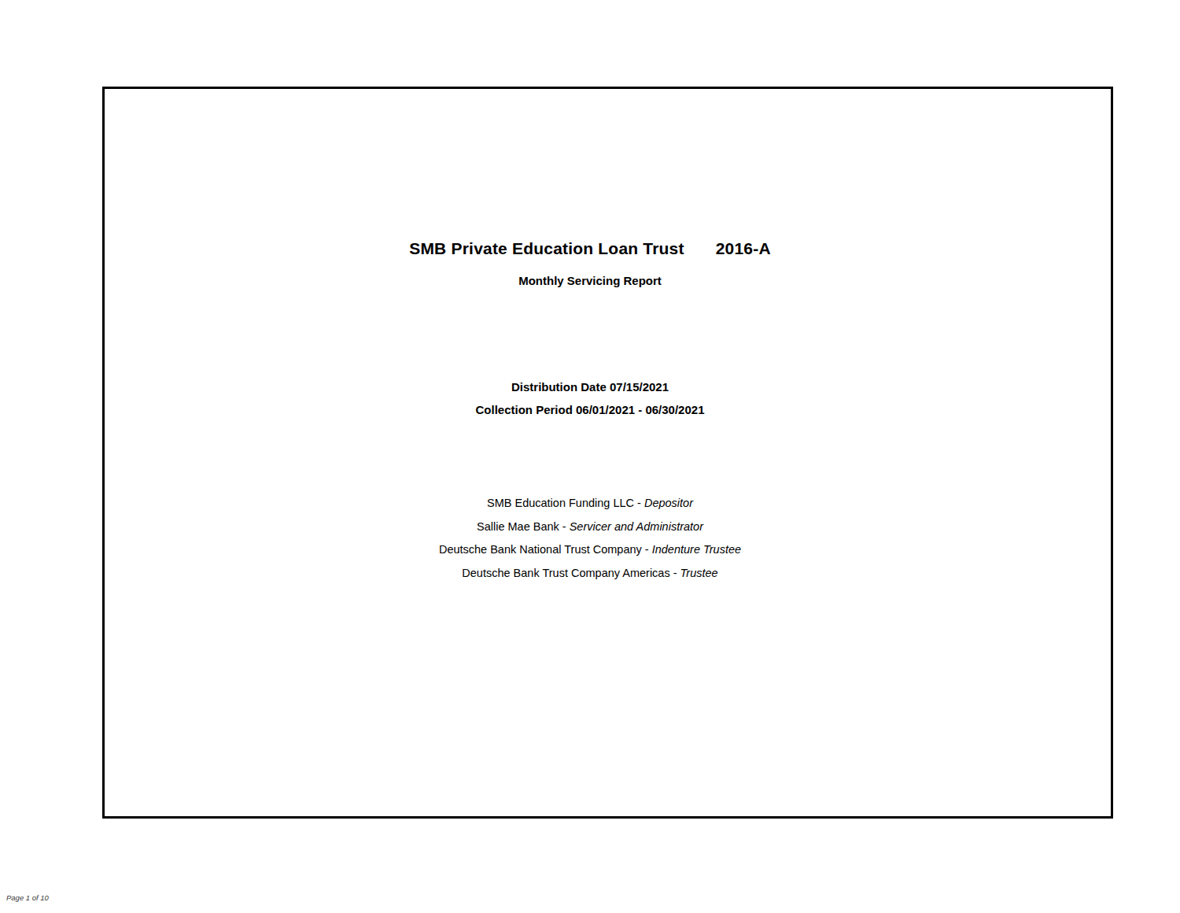SMB Private Education Loan Trust2016-A
Monthly Servicing Report
Distribution Date 07/15/2021
Collection Period 06/01/2021 - 06/30/2021
SMB Education Funding LLC - Depositor
Sallie Mae Bank - Servicer and Administrator
Deutsche Bank National Trust Company - Indenture Trustee
Deutsche Bank Trust Company Americas - Trustee
Page 1 of 10